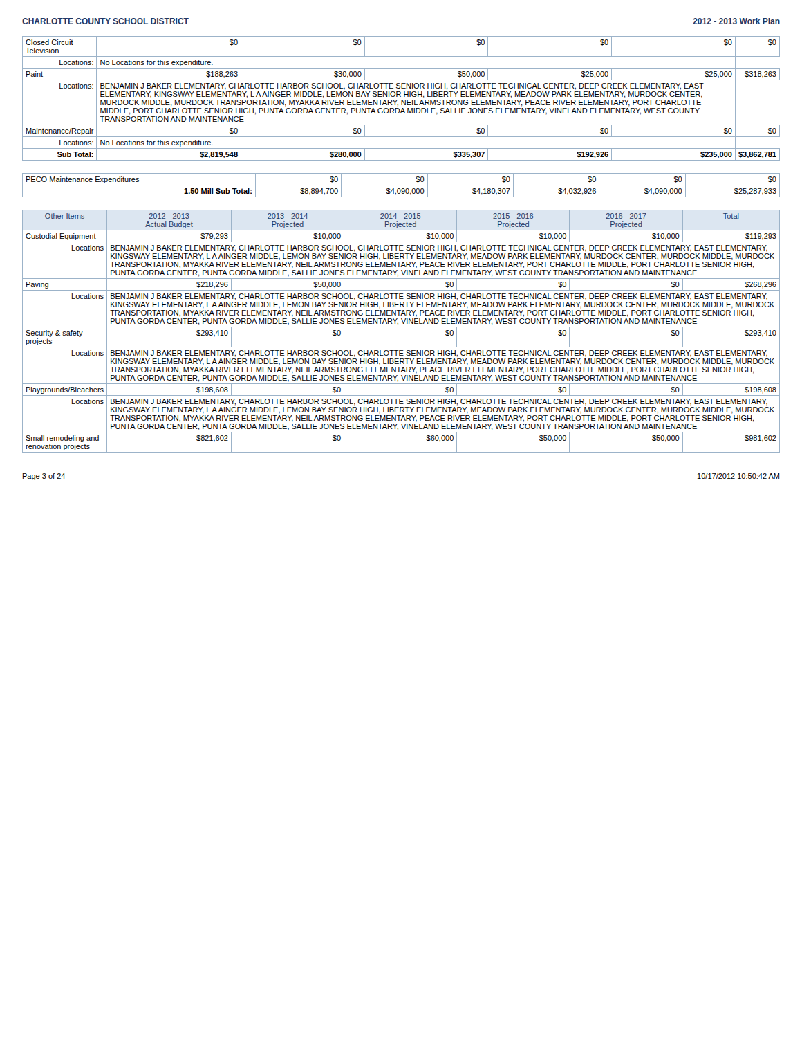CHARLOTTE COUNTY SCHOOL DISTRICT
2012 - 2013 Work Plan
| Closed Circuit Television | $0 | $0 | $0 | $0 | $0 | $0 |
| Locations: | No Locations for this expenditure. |
| Paint | $188,263 | $30,000 | $50,000 | $25,000 | $25,000 | $318,263 |
| Locations: | BENJAMIN J BAKER ELEMENTARY, CHARLOTTE HARBOR SCHOOL, CHARLOTTE SENIOR HIGH, CHARLOTTE TECHNICAL CENTER, DEEP CREEK ELEMENTARY, EAST ELEMENTARY, KINGSWAY ELEMENTARY, L A AINGER MIDDLE, LEMON BAY SENIOR HIGH, LIBERTY ELEMENTARY, MEADOW PARK ELEMENTARY, MURDOCK CENTER, MURDOCK MIDDLE, MURDOCK TRANSPORTATION, MYAKKA RIVER ELEMENTARY, NEIL ARMSTRONG ELEMENTARY, PEACE RIVER ELEMENTARY, PORT CHARLOTTE MIDDLE, PORT CHARLOTTE SENIOR HIGH, PUNTA GORDA CENTER, PUNTA GORDA MIDDLE, SALLIE JONES ELEMENTARY, VINELAND ELEMENTARY, WEST COUNTY TRANSPORTATION AND MAINTENANCE |
| Maintenance/Repair | $0 | $0 | $0 | $0 | $0 | $0 |
| Locations: | No Locations for this expenditure. |
| Sub Total: | $2,819,548 | $280,000 | $335,307 | $192,926 | $235,000 | $3,862,781 |
| PECO Maintenance Expenditures | $0 | $0 | $0 | $0 | $0 | $0 |
| 1.50 Mill Sub Total: | $8,894,700 | $4,090,000 | $4,180,307 | $4,032,926 | $4,090,000 | $25,287,933 |
| Other Items | 2012 - 2013 Actual Budget | 2013 - 2014 Projected | 2014 - 2015 Projected | 2015 - 2016 Projected | 2016 - 2017 Projected | Total |
| --- | --- | --- | --- | --- | --- | --- |
| Custodial Equipment | $79,293 | $10,000 | $10,000 | $10,000 | $10,000 | $119,293 |
| Locations | BENJAMIN J BAKER ELEMENTARY, CHARLOTTE HARBOR SCHOOL, CHARLOTTE SENIOR HIGH, CHARLOTTE TECHNICAL CENTER, DEEP CREEK ELEMENTARY, EAST ELEMENTARY, KINGSWAY ELEMENTARY, L A AINGER MIDDLE, LEMON BAY SENIOR HIGH, LIBERTY ELEMENTARY, MEADOW PARK ELEMENTARY, MURDOCK CENTER, MURDOCK MIDDLE, MURDOCK TRANSPORTATION, MYAKKA RIVER ELEMENTARY, NEIL ARMSTRONG ELEMENTARY, PEACE RIVER ELEMENTARY, PORT CHARLOTTE MIDDLE, PORT CHARLOTTE SENIOR HIGH, PUNTA GORDA CENTER, PUNTA GORDA MIDDLE, SALLIE JONES ELEMENTARY, VINELAND ELEMENTARY, WEST COUNTY TRANSPORTATION AND MAINTENANCE |
| Paving | $218,296 | $50,000 | $0 | $0 | $0 | $268,296 |
| Locations | BENJAMIN J BAKER ELEMENTARY, CHARLOTTE HARBOR SCHOOL, CHARLOTTE SENIOR HIGH, CHARLOTTE TECHNICAL CENTER, DEEP CREEK ELEMENTARY, EAST ELEMENTARY, KINGSWAY ELEMENTARY, L A AINGER MIDDLE, LEMON BAY SENIOR HIGH, LIBERTY ELEMENTARY, MEADOW PARK ELEMENTARY, MURDOCK CENTER, MURDOCK MIDDLE, MURDOCK TRANSPORTATION, MYAKKA RIVER ELEMENTARY, NEIL ARMSTRONG ELEMENTARY, PEACE RIVER ELEMENTARY, PORT CHARLOTTE MIDDLE, PORT CHARLOTTE SENIOR HIGH, PUNTA GORDA CENTER, PUNTA GORDA MIDDLE, SALLIE JONES ELEMENTARY, VINELAND ELEMENTARY, WEST COUNTY TRANSPORTATION AND MAINTENANCE |
| Security & safety projects | $293,410 | $0 | $0 | $0 | $0 | $293,410 |
| Locations | BENJAMIN J BAKER ELEMENTARY, CHARLOTTE HARBOR SCHOOL, CHARLOTTE SENIOR HIGH, CHARLOTTE TECHNICAL CENTER, DEEP CREEK ELEMENTARY, EAST ELEMENTARY, KINGSWAY ELEMENTARY, L A AINGER MIDDLE, LEMON BAY SENIOR HIGH, LIBERTY ELEMENTARY, MEADOW PARK ELEMENTARY, MURDOCK CENTER, MURDOCK MIDDLE, MURDOCK TRANSPORTATION, MYAKKA RIVER ELEMENTARY, NEIL ARMSTRONG ELEMENTARY, PEACE RIVER ELEMENTARY, PORT CHARLOTTE MIDDLE, PORT CHARLOTTE SENIOR HIGH, PUNTA GORDA CENTER, PUNTA GORDA MIDDLE, SALLIE JONES ELEMENTARY, VINELAND ELEMENTARY, WEST COUNTY TRANSPORTATION AND MAINTENANCE |
| Playgrounds/Bleachers | $198,608 | $0 | $0 | $0 | $0 | $198,608 |
| Locations | BENJAMIN J BAKER ELEMENTARY, CHARLOTTE HARBOR SCHOOL, CHARLOTTE SENIOR HIGH, CHARLOTTE TECHNICAL CENTER, DEEP CREEK ELEMENTARY, EAST ELEMENTARY, KINGSWAY ELEMENTARY, L A AINGER MIDDLE, LEMON BAY SENIOR HIGH, LIBERTY ELEMENTARY, MEADOW PARK ELEMENTARY, MURDOCK CENTER, MURDOCK MIDDLE, MURDOCK TRANSPORTATION, MYAKKA RIVER ELEMENTARY, NEIL ARMSTRONG ELEMENTARY, PEACE RIVER ELEMENTARY, PORT CHARLOTTE MIDDLE, PORT CHARLOTTE SENIOR HIGH, PUNTA GORDA CENTER, PUNTA GORDA MIDDLE, SALLIE JONES ELEMENTARY, VINELAND ELEMENTARY, WEST COUNTY TRANSPORTATION AND MAINTENANCE |
| Small remodeling and renovation projects | $821,602 | $0 | $60,000 | $50,000 | $50,000 | $981,602 |
Page 3 of 24
10/17/2012 10:50:42 AM